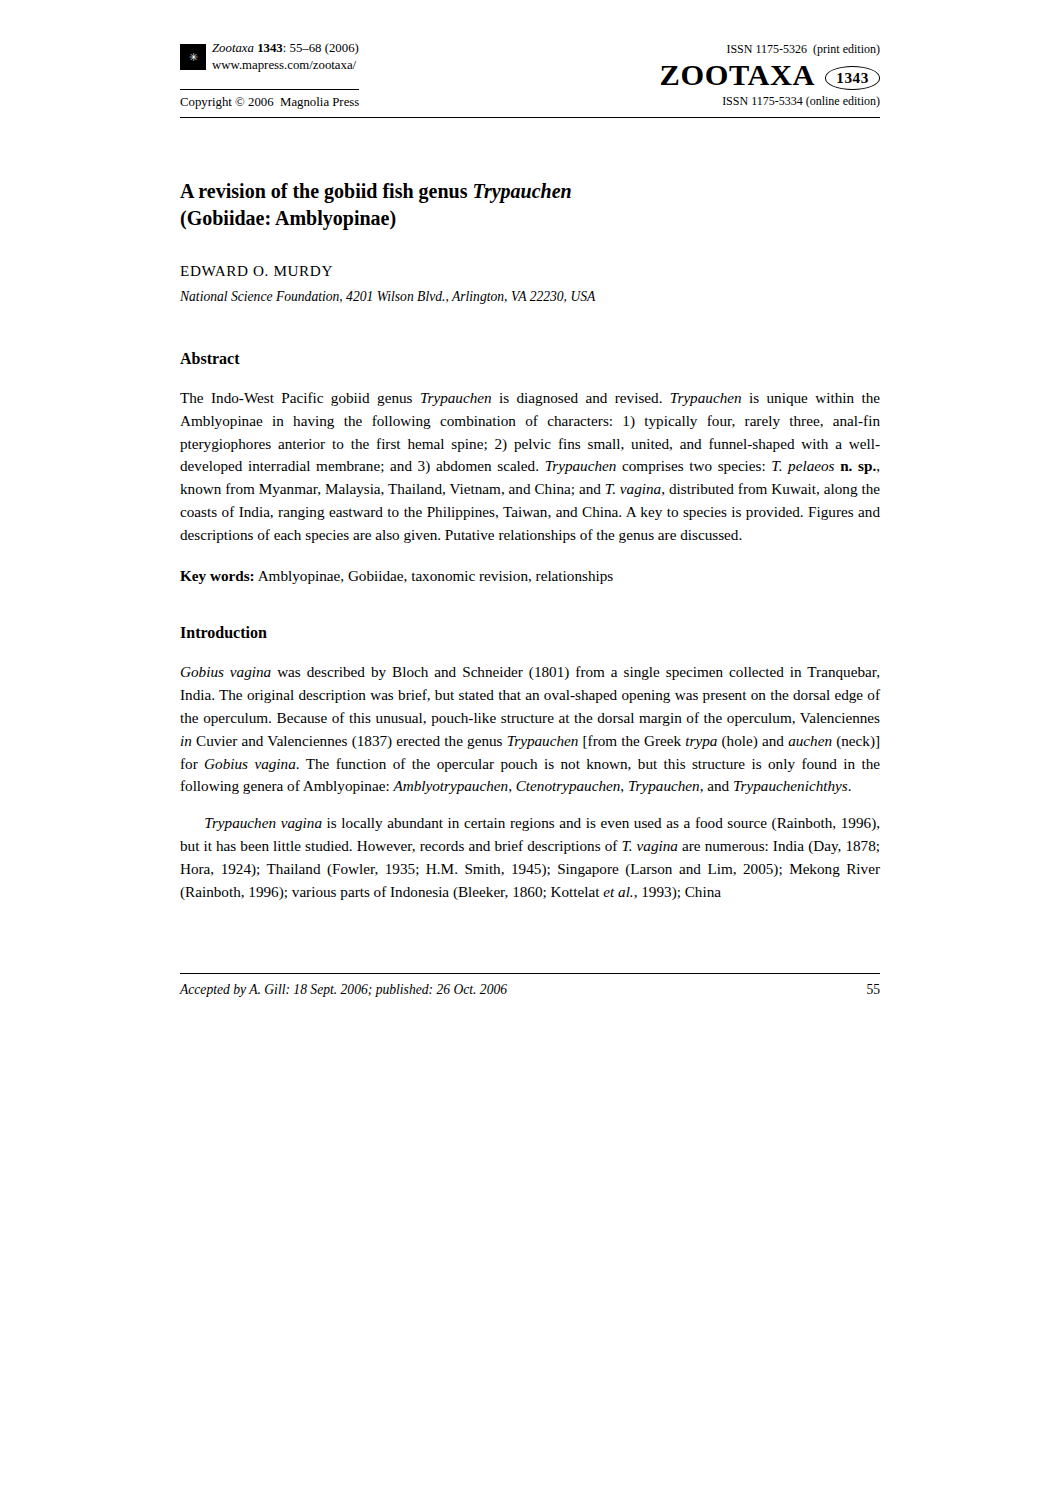✳Zootaxa 1343: 55–68 (2006)
www.mapress.com/zootaxa/
Copyright © 2006 Magnolia Press
ISSN 1175-5326 (print edition)
ZOOTAXA1343
ISSN 1175-5334 (online edition)
A revision of the gobiid fish genus Trypauchen
(Gobiidae: Amblyopinae)
EDWARD O. MURDY
National Science Foundation, 4201 Wilson Blvd., Arlington, VA 22230, USA
Abstract
The Indo-West Pacific gobiid genus Trypauchen is diagnosed and revised. Trypauchen is unique within the Amblyopinae in having the following combination of characters: 1) typically four, rarely three, anal-fin pterygiophores anterior to the first hemal spine; 2) pelvic fins small, united, and funnel-shaped with a well-developed interradial membrane; and 3) abdomen scaled. Trypauchen comprises two species: T. pelaeos n. sp., known from Myanmar, Malaysia, Thailand, Vietnam, and China; and T. vagina, distributed from Kuwait, along the coasts of India, ranging eastward to the Philippines, Taiwan, and China. A key to species is provided. Figures and descriptions of each species are also given. Putative relationships of the genus are discussed.
Key words: Amblyopinae, Gobiidae, taxonomic revision, relationships
Introduction
Gobius vagina was described by Bloch and Schneider (1801) from a single specimen collected in Tranquebar, India. The original description was brief, but stated that an oval-shaped opening was present on the dorsal edge of the operculum. Because of this unusual, pouch-like structure at the dorsal margin of the operculum, Valenciennes in Cuvier and Valenciennes (1837) erected the genus Trypauchen [from the Greek trypa (hole) and auchen (neck)] for Gobius vagina. The function of the opercular pouch is not known, but this structure is only found in the following genera of Amblyopinae: Amblyotrypauchen, Ctenotrypauchen, Trypauchen, and Trypauchenichthys.
Trypauchen vagina is locally abundant in certain regions and is even used as a food source (Rainboth, 1996), but it has been little studied. However, records and brief descriptions of T. vagina are numerous: India (Day, 1878; Hora, 1924); Thailand (Fowler, 1935; H.M. Smith, 1945); Singapore (Larson and Lim, 2005); Mekong River (Rainboth, 1996); various parts of Indonesia (Bleeker, 1860; Kottelat et al., 1993); China
Accepted by A. Gill: 18 Sept. 2006; published: 26 Oct. 2006 55